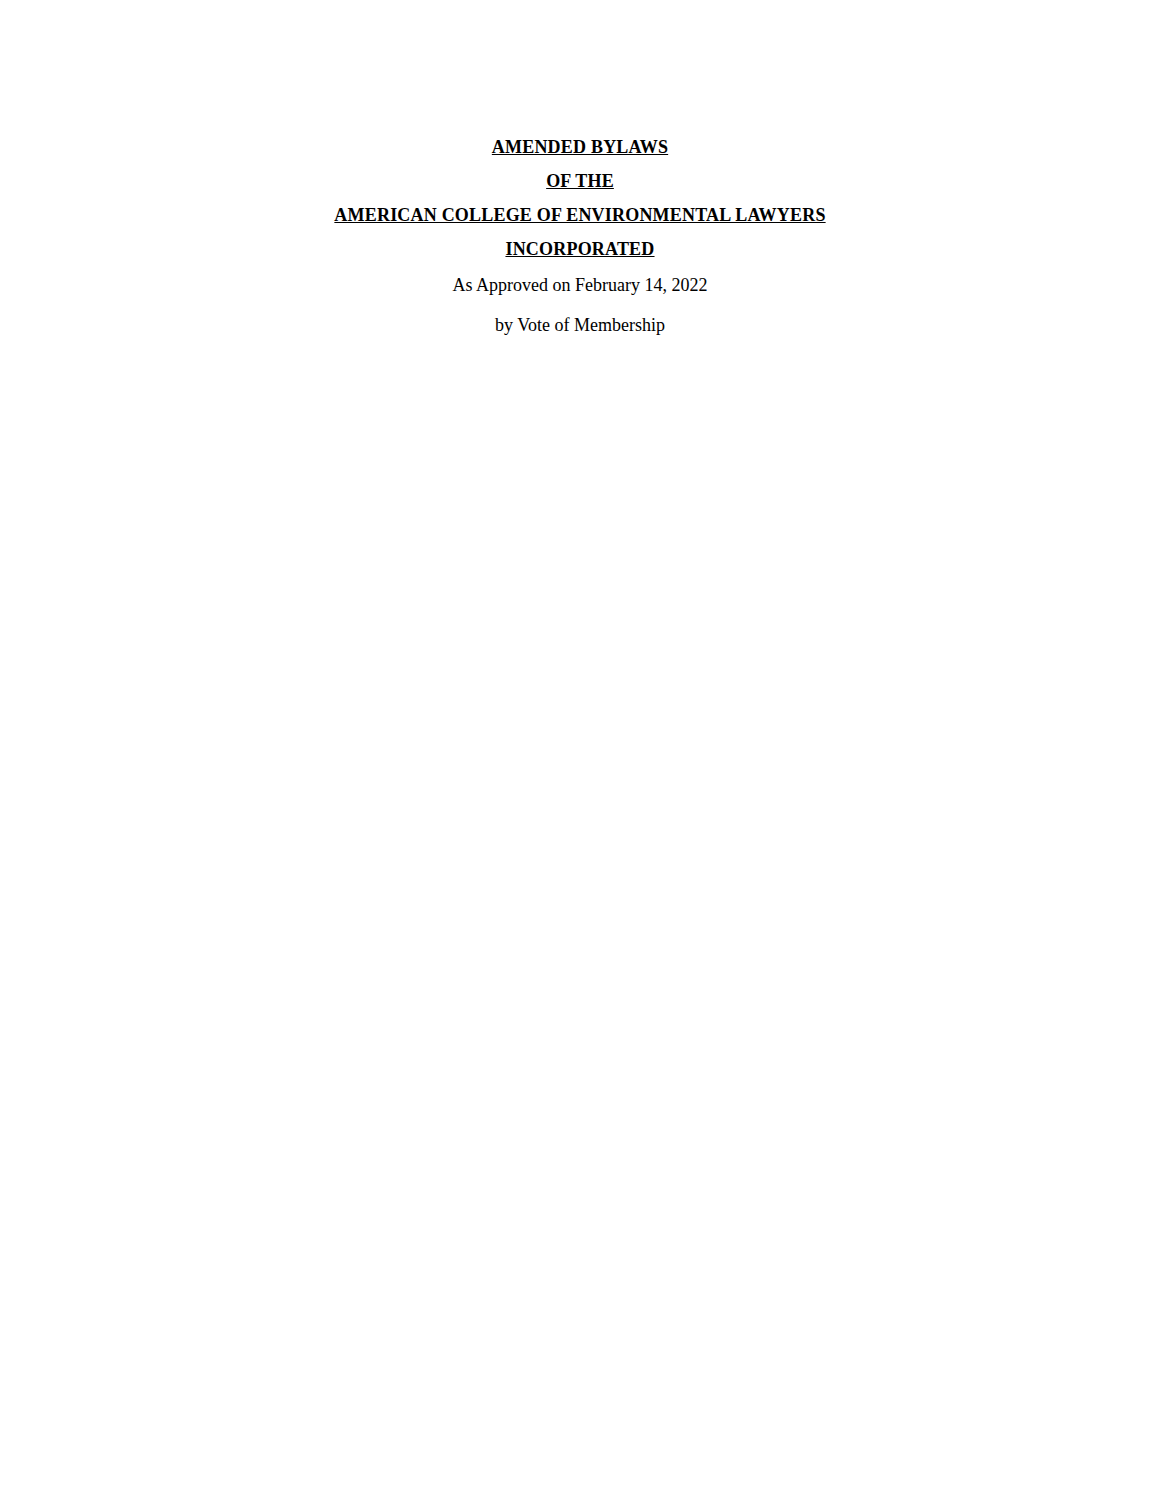AMENDED BYLAWS
OF THE
AMERICAN COLLEGE OF ENVIRONMENTAL LAWYERS INCORPORATED
As Approved on February 14, 2022
by Vote of Membership